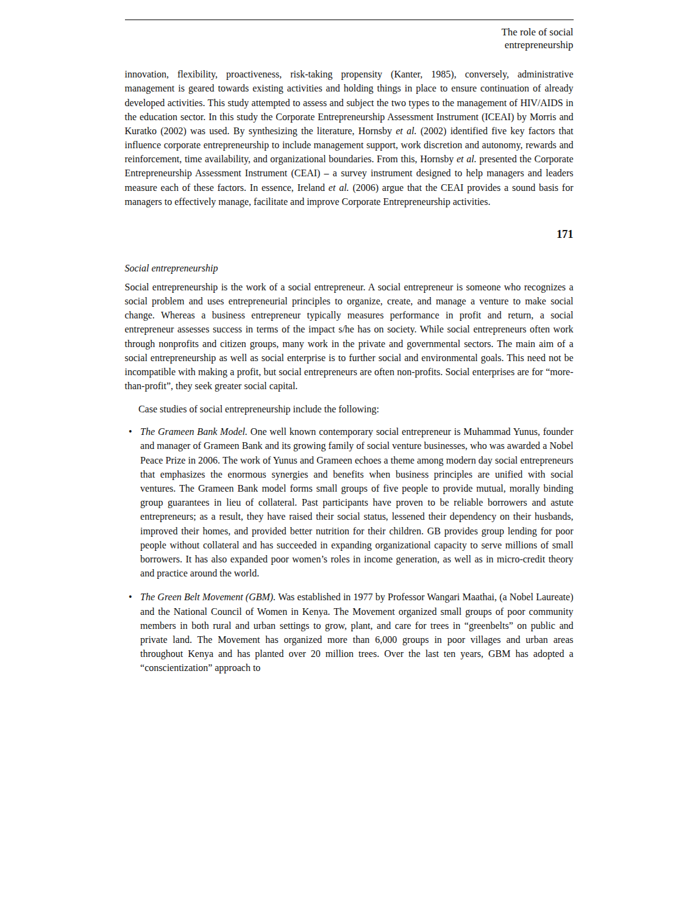The role of social entrepreneurship
The role of social
entrepreneurship
innovation, flexibility, proactiveness, risk-taking propensity (Kanter, 1985), conversely, administrative management is geared towards existing activities and holding things in place to ensure continuation of already developed activities. This study attempted to assess and subject the two types to the management of HIV/AIDS in the education sector. In this study the Corporate Entrepreneurship Assessment Instrument (ICEAI) by Morris and Kuratko (2002) was used. By synthesizing the literature, Hornsby et al. (2002) identified five key factors that influence corporate entrepreneurship to include management support, work discretion and autonomy, rewards and reinforcement, time availability, and organizational boundaries. From this, Hornsby et al. presented the Corporate Entrepreneurship Assessment Instrument (CEAI) – a survey instrument designed to help managers and leaders measure each of these factors. In essence, Ireland et al. (2006) argue that the CEAI provides a sound basis for managers to effectively manage, facilitate and improve Corporate Entrepreneurship activities.
171
Social entrepreneurship
Social entrepreneurship is the work of a social entrepreneur. A social entrepreneur is someone who recognizes a social problem and uses entrepreneurial principles to organize, create, and manage a venture to make social change. Whereas a business entrepreneur typically measures performance in profit and return, a social entrepreneur assesses success in terms of the impact s/he has on society. While social entrepreneurs often work through nonprofits and citizen groups, many work in the private and governmental sectors. The main aim of a social entrepreneurship as well as social enterprise is to further social and environmental goals. This need not be incompatible with making a profit, but social entrepreneurs are often non-profits. Social enterprises are for “more-than-profit”, they seek greater social capital.
Case studies of social entrepreneurship include the following:
The Grameen Bank Model. One well known contemporary social entrepreneur is Muhammad Yunus, founder and manager of Grameen Bank and its growing family of social venture businesses, who was awarded a Nobel Peace Prize in 2006. The work of Yunus and Grameen echoes a theme among modern day social entrepreneurs that emphasizes the enormous synergies and benefits when business principles are unified with social ventures. The Grameen Bank model forms small groups of five people to provide mutual, morally binding group guarantees in lieu of collateral. Past participants have proven to be reliable borrowers and astute entrepreneurs; as a result, they have raised their social status, lessened their dependency on their husbands, improved their homes, and provided better nutrition for their children. GB provides group lending for poor people without collateral and has succeeded in expanding organizational capacity to serve millions of small borrowers. It has also expanded poor women’s roles in income generation, as well as in micro-credit theory and practice around the world.
The Green Belt Movement (GBM). Was established in 1977 by Professor Wangari Maathai, (a Nobel Laureate) and the National Council of Women in Kenya. The Movement organized small groups of poor community members in both rural and urban settings to grow, plant, and care for trees in “greenbelts” on public and private land. The Movement has organized more than 6,000 groups in poor villages and urban areas throughout Kenya and has planted over 20 million trees. Over the last ten years, GBM has adopted a “conscientization” approach to